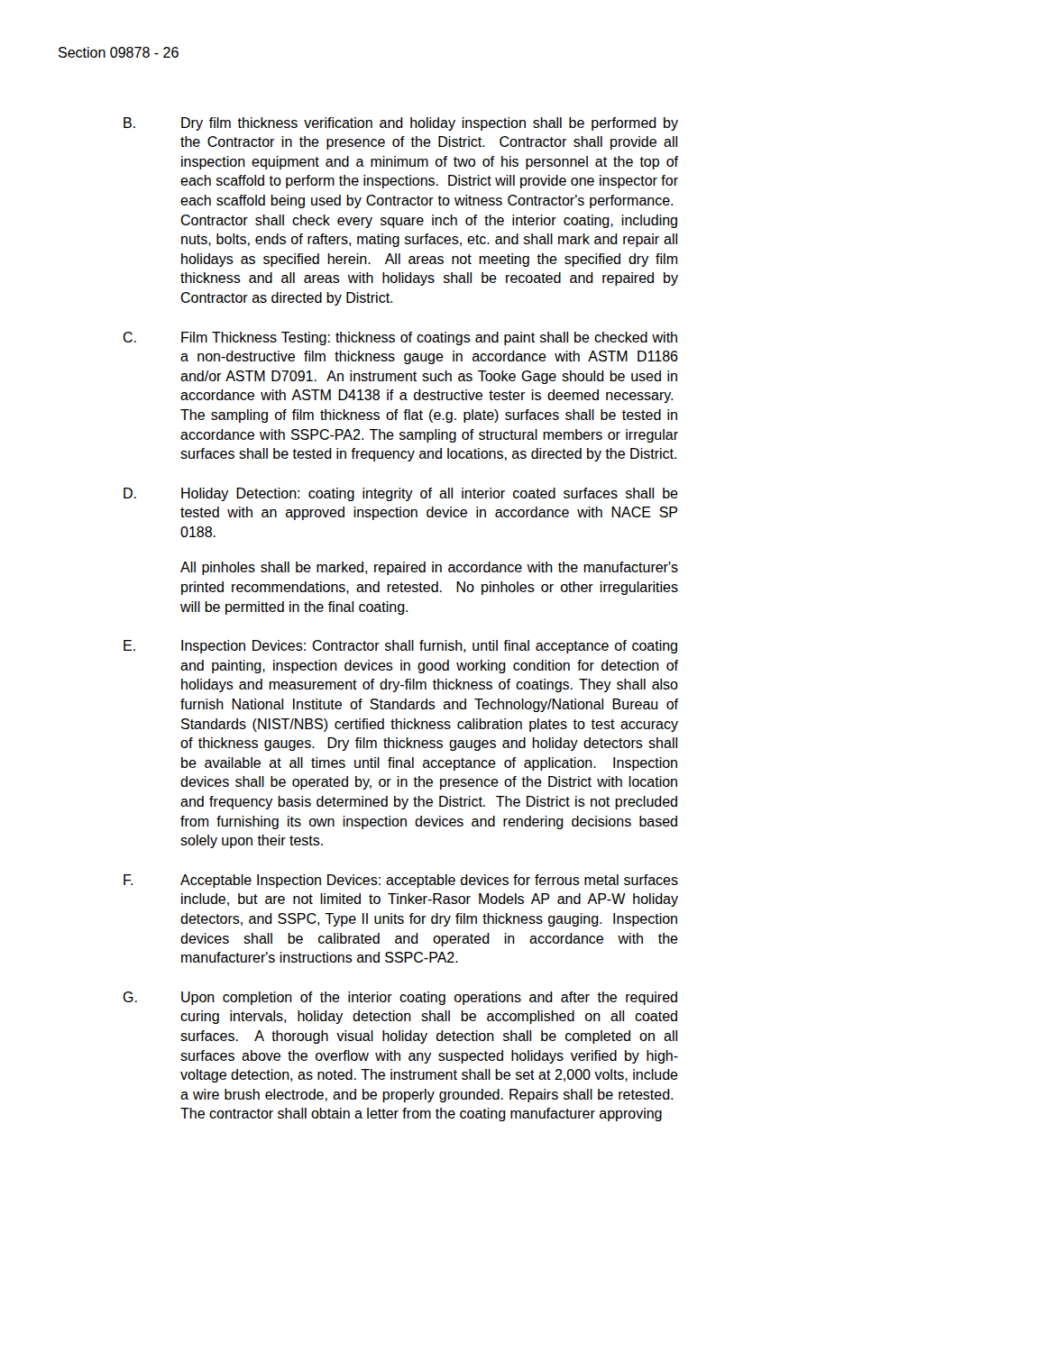Section 09878 - 26
B.
Dry film thickness verification and holiday inspection shall be performed by the Contractor in the presence of the District. Contractor shall provide all inspection equipment and a minimum of two of his personnel at the top of each scaffold to perform the inspections. District will provide one inspector for each scaffold being used by Contractor to witness Contractor's performance. Contractor shall check every square inch of the interior coating, including nuts, bolts, ends of rafters, mating surfaces, etc. and shall mark and repair all holidays as specified herein. All areas not meeting the specified dry film thickness and all areas with holidays shall be recoated and repaired by Contractor as directed by District.
C.
Film Thickness Testing: thickness of coatings and paint shall be checked with a non-destructive film thickness gauge in accordance with ASTM D1186 and/or ASTM D7091. An instrument such as Tooke Gage should be used in accordance with ASTM D4138 if a destructive tester is deemed necessary. The sampling of film thickness of flat (e.g. plate) surfaces shall be tested in accordance with SSPC-PA2. The sampling of structural members or irregular surfaces shall be tested in frequency and locations, as directed by the District.
D.
Holiday Detection: coating integrity of all interior coated surfaces shall be tested with an approved inspection device in accordance with NACE SP 0188.
All pinholes shall be marked, repaired in accordance with the manufacturer's printed recommendations, and retested. No pinholes or other irregularities will be permitted in the final coating.
E.
Inspection Devices: Contractor shall furnish, until final acceptance of coating and painting, inspection devices in good working condition for detection of holidays and measurement of dry-film thickness of coatings. They shall also furnish National Institute of Standards and Technology/National Bureau of Standards (NIST/NBS) certified thickness calibration plates to test accuracy of thickness gauges. Dry film thickness gauges and holiday detectors shall be available at all times until final acceptance of application. Inspection devices shall be operated by, or in the presence of the District with location and frequency basis determined by the District. The District is not precluded from furnishing its own inspection devices and rendering decisions based solely upon their tests.
F.
Acceptable Inspection Devices: acceptable devices for ferrous metal surfaces include, but are not limited to Tinker-Rasor Models AP and AP-W holiday detectors, and SSPC, Type II units for dry film thickness gauging. Inspection devices shall be calibrated and operated in accordance with the manufacturer's instructions and SSPC-PA2.
G.
Upon completion of the interior coating operations and after the required curing intervals, holiday detection shall be accomplished on all coated surfaces. A thorough visual holiday detection shall be completed on all surfaces above the overflow with any suspected holidays verified by high-voltage detection, as noted. The instrument shall be set at 2,000 volts, include a wire brush electrode, and be properly grounded. Repairs shall be retested. The contractor shall obtain a letter from the coating manufacturer approving